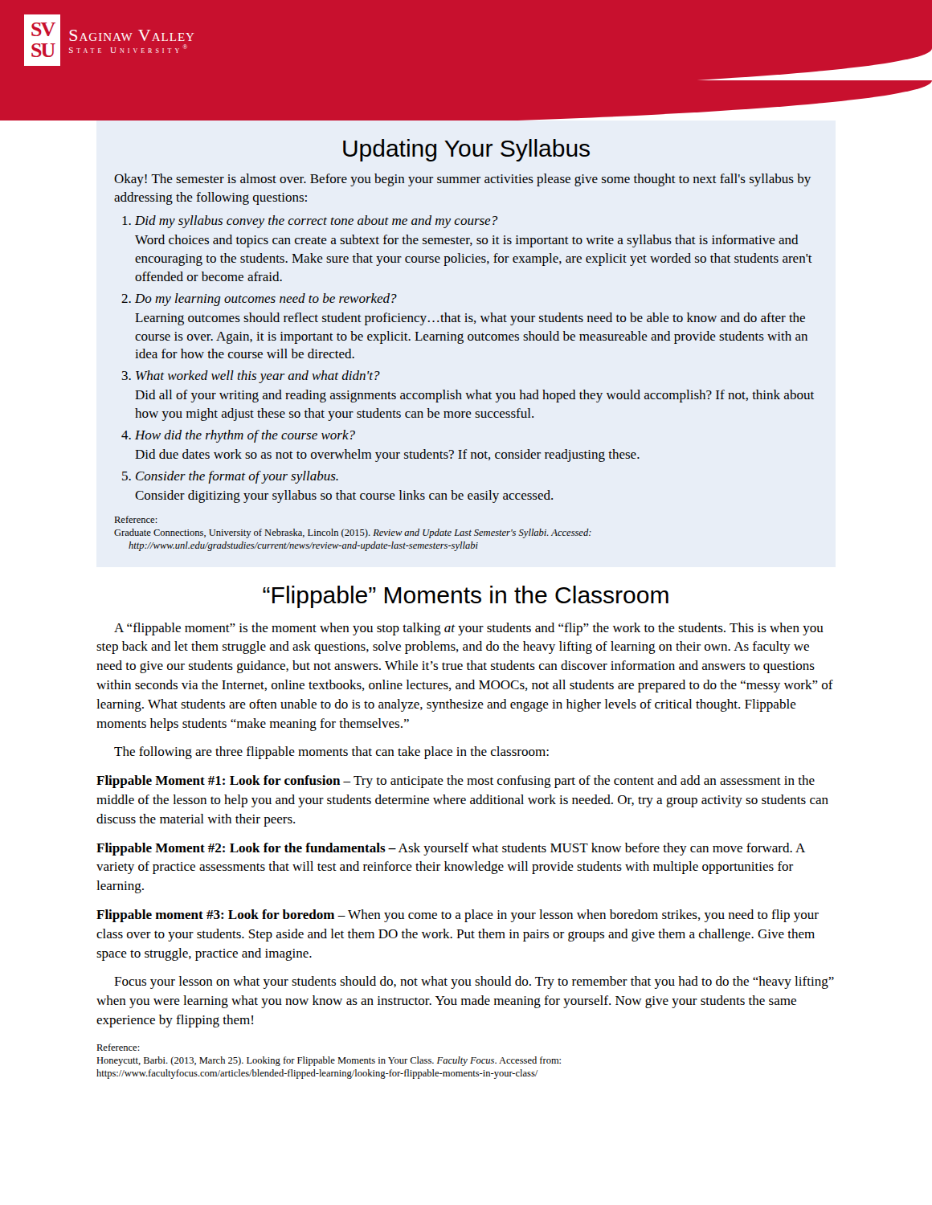SV
SU
Saginaw Valley
State University®
Updating Your Syllabus
Okay! The semester is almost over. Before you begin your summer activities please give some thought to next fall's syllabus by addressing the following questions:
Did my syllabus convey the correct tone about me and my course? Word choices and topics can create a subtext for the semester, so it is important to write a syllabus that is informative and encouraging to the students. Make sure that your course policies, for example, are explicit yet worded so that students aren't offended or become afraid.
Do my learning outcomes need to be reworked? Learning outcomes should reflect student proficiency…that is, what your students need to be able to know and do after the course is over. Again, it is important to be explicit. Learning outcomes should be measureable and provide students with an idea for how the course will be directed.
What worked well this year and what didn't? Did all of your writing and reading assignments accomplish what you had hoped they would accomplish? If not, think about how you might adjust these so that your students can be more successful.
How did the rhythm of the course work? Did due dates work so as not to overwhelm your students? If not, consider readjusting these.
Consider the format of your syllabus. Consider digitizing your syllabus so that course links can be easily accessed.
Reference: Graduate Connections, University of Nebraska, Lincoln (2015). Review and Update Last Semester's Syllabi. Accessed: http://www.unl.edu/gradstudies/current/news/review-and-update-last-semesters-syllabi
“Flippable” Moments in the Classroom
A “flippable moment” is the moment when you stop talking at your students and “flip” the work to the students. This is when you step back and let them struggle and ask questions, solve problems, and do the heavy lifting of learning on their own. As faculty we need to give our students guidance, but not answers. While it’s true that students can discover information and answers to questions within seconds via the Internet, online textbooks, online lectures, and MOOCs, not all students are prepared to do the “messy work” of learning. What students are often unable to do is to analyze, synthesize and engage in higher levels of critical thought. Flippable moments helps students “make meaning for themselves.”
The following are three flippable moments that can take place in the classroom:
Flippable Moment #1: Look for confusion – Try to anticipate the most confusing part of the content and add an assessment in the middle of the lesson to help you and your students determine where additional work is needed. Or, try a group activity so students can discuss the material with their peers.
Flippable Moment #2: Look for the fundamentals – Ask yourself what students MUST know before they can move forward. A variety of practice assessments that will test and reinforce their knowledge will provide students with multiple opportunities for learning.
Flippable moment #3: Look for boredom – When you come to a place in your lesson when boredom strikes, you need to flip your class over to your students. Step aside and let them DO the work. Put them in pairs or groups and give them a challenge. Give them space to struggle, practice and imagine.
Focus your lesson on what your students should do, not what you should do. Try to remember that you had to do the “heavy lifting” when you were learning what you now know as an instructor. You made meaning for yourself. Now give your students the same experience by flipping them!
Reference: Honeycutt, Barbi. (2013, March 25). Looking for Flippable Moments in Your Class. Faculty Focus. Accessed from:
https://www.facultyfocus.com/articles/blended-flipped-learning/looking-for-flippable-moments-in-your-class/